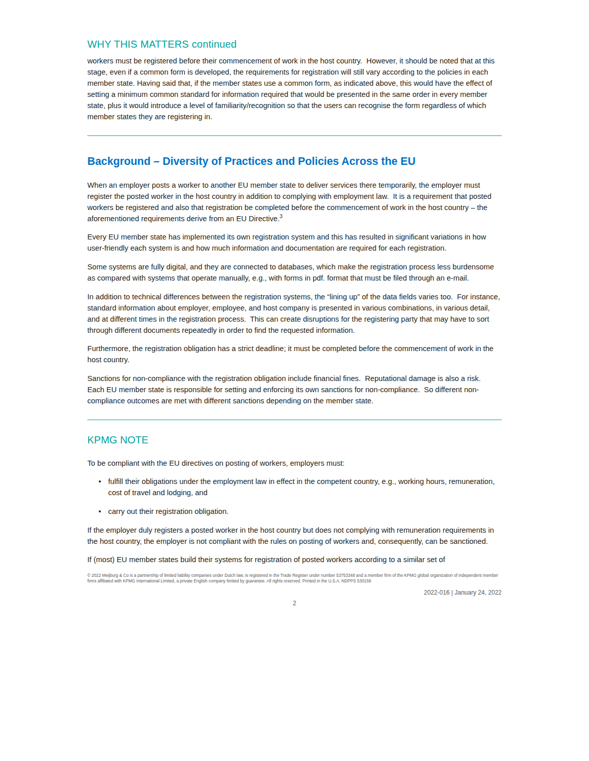WHY THIS MATTERS continued
workers must be registered before their commencement of work in the host country. However, it should be noted that at this stage, even if a common form is developed, the requirements for registration will still vary according to the policies in each member state. Having said that, if the member states use a common form, as indicated above, this would have the effect of setting a minimum common standard for information required that would be presented in the same order in every member state, plus it would introduce a level of familiarity/recognition so that the users can recognise the form regardless of which member states they are registering in.
Background – Diversity of Practices and Policies Across the EU
When an employer posts a worker to another EU member state to deliver services there temporarily, the employer must register the posted worker in the host country in addition to complying with employment law. It is a requirement that posted workers be registered and also that registration be completed before the commencement of work in the host country – the aforementioned requirements derive from an EU Directive.3
Every EU member state has implemented its own registration system and this has resulted in significant variations in how user-friendly each system is and how much information and documentation are required for each registration.
Some systems are fully digital, and they are connected to databases, which make the registration process less burdensome as compared with systems that operate manually, e.g., with forms in pdf. format that must be filed through an e-mail.
In addition to technical differences between the registration systems, the “lining up” of the data fields varies too. For instance, standard information about employer, employee, and host company is presented in various combinations, in various detail, and at different times in the registration process. This can create disruptions for the registering party that may have to sort through different documents repeatedly in order to find the requested information.
Furthermore, the registration obligation has a strict deadline; it must be completed before the commencement of work in the host country.
Sanctions for non-compliance with the registration obligation include financial fines. Reputational damage is also a risk. Each EU member state is responsible for setting and enforcing its own sanctions for non-compliance. So different non-compliance outcomes are met with different sanctions depending on the member state.
KPMG NOTE
To be compliant with the EU directives on posting of workers, employers must:
fulfill their obligations under the employment law in effect in the competent country, e.g., working hours, remuneration, cost of travel and lodging, and
carry out their registration obligation.
If the employer duly registers a posted worker in the host country but does not complying with remuneration requirements in the host country, the employer is not compliant with the rules on posting of workers and, consequently, can be sanctioned.
If (most) EU member states build their systems for registration of posted workers according to a similar set of
© 2022 Meijburg & Co is a partnership of limited liability companies under Dutch law, is registered in the Trade Register under number 53753348 and a member firm of the KPMG global organization of independent member firms affiliated with KPMG International Limited, a private English company limited by guarantee. All rights reserved. Printed in the U.S.A. NDPPS 530159
2022-016 | January 24, 2022
2